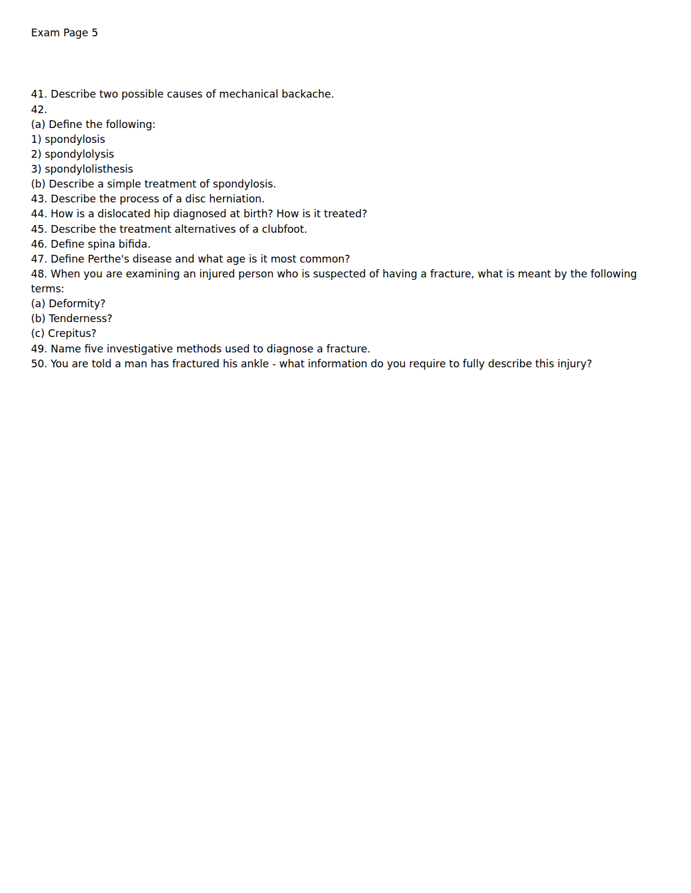Exam Page 5
41. Describe two possible causes of mechanical backache.
42.
(a) Define the following:
1) spondylosis
2) spondylolysis
3) spondylolisthesis
(b) Describe a simple treatment of spondylosis.
43. Describe the process of a disc herniation.
44. How is a dislocated hip diagnosed at birth? How is it treated?
45. Describe the treatment alternatives of a clubfoot.
46. Define spina bifida.
47. Define Perthe's disease and what age is it most common?
48. When you are examining an injured person who is suspected of having a fracture, what is meant by the following terms:
(a) Deformity?
(b) Tenderness?
(c) Crepitus?
49. Name five investigative methods used to diagnose a fracture.
50. You are told a man has fractured his ankle - what information do you require to fully describe this injury?